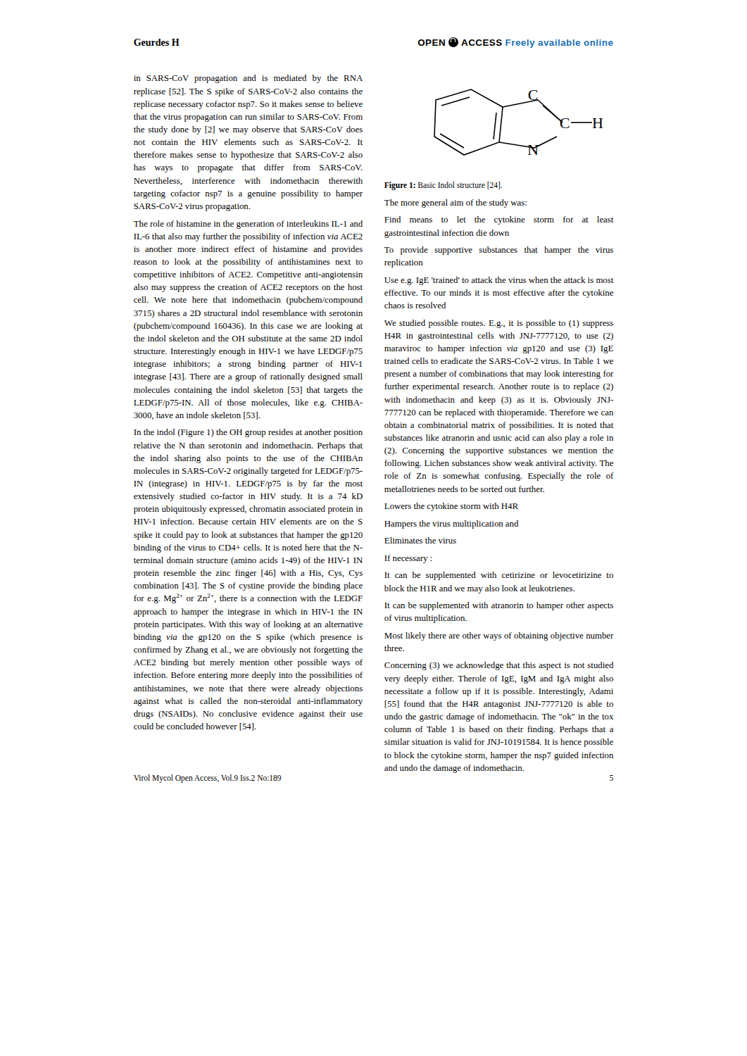Geurdes H
OPEN ACCESS Freely available online
in SARS-CoV propagation and is mediated by the RNA replicase [52]. The S spike of SARS-CoV-2 also contains the replicase necessary cofactor nsp7. So it makes sense to believe that the virus propagation can run similar to SARS-CoV. From the study done by [2] we may observe that SARS-CoV does not contain the HIV elements such as SARS-CoV-2. It therefore makes sense to hypothesize that SARS-CoV-2 also has ways to propagate that differ from SARS-CoV. Nevertheless, interference with indomethacin therewith targeting cofactor nsp7 is a genuine possibility to hamper SARS-CoV-2 virus propagation.
The role of histamine in the generation of interleukins IL-1 and IL-6 that also may further the possibility of infection via ACE2 is another more indirect effect of histamine and provides reason to look at the possibility of antihistamines next to competitive inhibitors of ACE2. Competitive anti-angiotensin also may suppress the creation of ACE2 receptors on the host cell. We note here that indomethacin (pubchem/compound 3715) shares a 2D structural indol resemblance with serotonin (pubchem/compound 160436). In this case we are looking at the indol skeleton and the OH substitute at the same 2D indol structure. Interestingly enough in HIV-1 we have LEDGF/p75 integrase inhibitors; a strong binding partner of HIV-1 integrase [43]. There are a group of rationally designed small molecules containing the indol skeleton [53] that targets the LEDGF/p75-IN. All of those molecules, like e.g. CHIBA-3000, have an indole skeleton [53].
In the indol (Figure 1) the OH group resides at another position relative the N than serotonin and indomethacin. Perhaps that the indol sharing also points to the use of the CHIBAn molecules in SARS-CoV-2 originally targeted for LEDGF/p75-IN (integrase) in HIV-1. LEDGF/p75 is by far the most extensively studied co-factor in HIV study. It is a 74 kD protein ubiquitously expressed, chromatin associated protein in HIV-1 infection. Because certain HIV elements are on the S spike it could pay to look at substances that hamper the gp120 binding of the virus to CD4+ cells. It is noted here that the N-terminal domain structure (amino acids 1-49) of the HIV-1 IN protein resemble the zinc finger [46] with a His, Cys, Cys combination [43]. The S of cystine provide the binding place for e.g. Mg2+ or Zn2+, there is a connection with the LEDGF approach to hamper the integrase in which in HIV-1 the IN protein participates. With this way of looking at an alternative binding via the gp120 on the S spike (which presence is confirmed by Zhang et al., we are obviously not forgetting the ACE2 binding but merely mention other possible ways of infection. Before entering more deeply into the possibilities of antihistamines, we note that there were already objections against what is called the non-steroidal anti-inflammatory drugs (NSAIDs). No conclusive evidence against their use could be concluded however [54].
C C H N
Figure 1: Basic Indol structure [24].
The more general aim of the study was:
Find means to let the cytokine storm for at least gastrointestinal infection die down
To provide supportive substances that hamper the virus replication
Use e.g. IgE 'trained' to attack the virus when the attack is most effective. To our minds it is most effective after the cytokine chaos is resolved
We studied possible routes. E.g., it is possible to (1) suppress H4R in gastrointestinal cells with JNJ-7777120, to use (2) maraviroc to hamper infection via gp120 and use (3) IgE trained cells to eradicate the SARS-CoV-2 virus. In Table 1 we present a number of combinations that may look interesting for further experimental research. Another route is to replace (2) with indomethacin and keep (3) as it is. Obviously JNJ-7777120 can be replaced with thioperamide. Therefore we can obtain a combinatorial matrix of possibilities. It is noted that substances like atranorin and usnic acid can also play a role in (2). Concerning the supportive substances we mention the following. Lichen substances show weak antiviral activity. The role of Zn is somewhat confusing. Especially the role of metallotrienes needs to be sorted out further.
Lowers the cytokine storm with H4R
Hampers the virus multiplication and
Eliminates the virus
If necessary :
It can be supplemented with cetirizine or levocetirizine to block the H1R and we may also look at leukotrienes.
It can be supplemented with atranorin to hamper other aspects of virus multiplication.
Most likely there are other ways of obtaining objective number three.
Concerning (3) we acknowledge that this aspect is not studied very deeply either. Therole of IgE, IgM and IgA might also necessitate a follow up if it is possible. Interestingly, Adami [55] found that the H4R antagonist JNJ-7777120 is able to undo the gastric damage of indomethacin. The "ok" in the tox column of Table 1 is based on their finding. Perhaps that a similar situation is valid for JNJ-10191584. It is hence possible to block the cytokine storm, hamper the nsp7 guided infection and undo the damage of indomethacin.
Virol Mycol Open Access, Vol.9 Iss.2 No:189
5